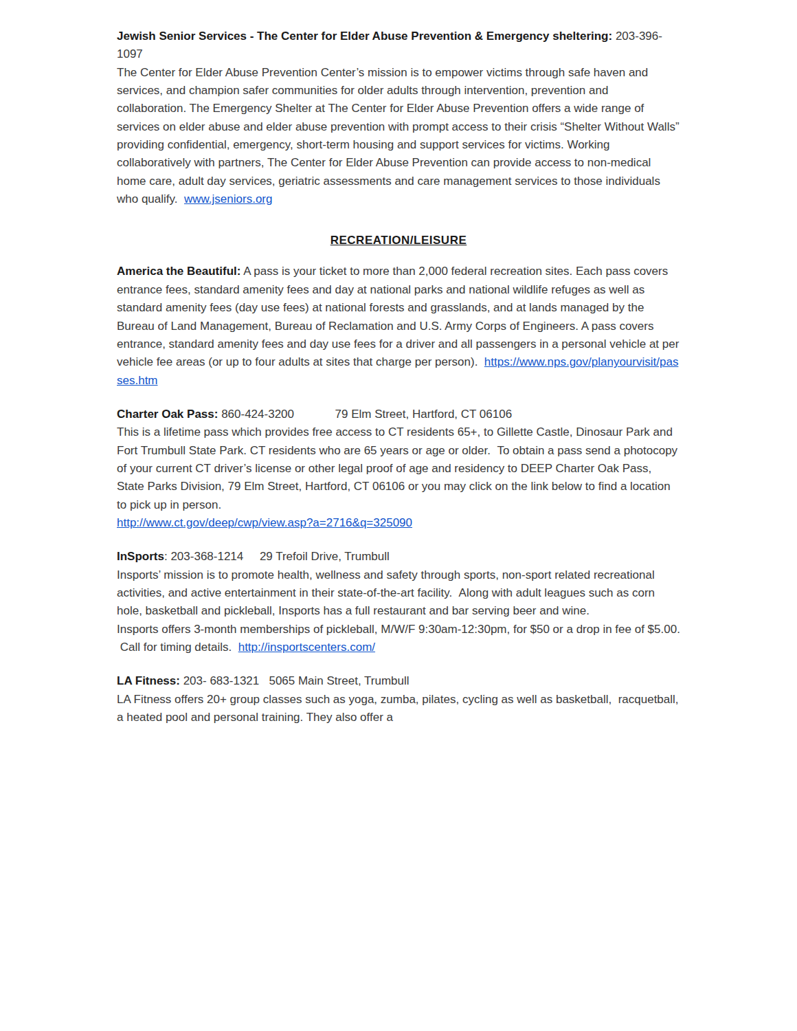Jewish Senior Services - The Center for Elder Abuse Prevention & Emergency sheltering: 203-396-1097
The Center for Elder Abuse Prevention Center’s mission is to empower victims through safe haven and services, and champion safer communities for older adults through intervention, prevention and collaboration. The Emergency Shelter at The Center for Elder Abuse Prevention offers a wide range of services on elder abuse and elder abuse prevention with prompt access to their crisis “Shelter Without Walls” providing confidential, emergency, short-term housing and support services for victims. Working collaboratively with partners, The Center for Elder Abuse Prevention can provide access to non-medical home care, adult day services, geriatric assessments and care management services to those individuals who qualify. www.jseniors.org
RECREATION/LEISURE
America the Beautiful: A pass is your ticket to more than 2,000 federal recreation sites. Each pass covers entrance fees, standard amenity fees and day at national parks and national wildlife refuges as well as standard amenity fees (day use fees) at national forests and grasslands, and at lands managed by the Bureau of Land Management, Bureau of Reclamation and U.S. Army Corps of Engineers. A pass covers entrance, standard amenity fees and day use fees for a driver and all passengers in a personal vehicle at per vehicle fee areas (or up to four adults at sites that charge per person). https://www.nps.gov/planyourvisit/passes.htm
Charter Oak Pass: 860-424-320079 Elm Street, Hartford, CT 06106
This is a lifetime pass which provides free access to CT residents 65+, to Gillette Castle, Dinosaur Park and Fort Trumbull State Park. CT residents who are 65 years or age or older. To obtain a pass send a photocopy of your current CT driver’s license or other legal proof of age and residency to DEEP Charter Oak Pass, State Parks Division, 79 Elm Street, Hartford, CT 06106 or you may click on the link below to find a location to pick up in person.
http://www.ct.gov/deep/cwp/view.asp?a=2716&q=325090
InSports: 203-368-1214 29 Trefoil Drive, Trumbull
Insports’ mission is to promote health, wellness and safety through sports, non-sport related recreational activities, and active entertainment in their state-of-the-art facility. Along with adult leagues such as corn hole, basketball and pickleball, Insports has a full restaurant and bar serving beer and wine.
Insports offers 3-month memberships of pickleball, M/W/F 9:30am-12:30pm, for $50 or a drop in fee of $5.00. Call for timing details. http://insportscenters.com/
LA Fitness: 203- 683-1321 5065 Main Street, Trumbull
LA Fitness offers 20+ group classes such as yoga, zumba, pilates, cycling as well as basketball, racquetball, a heated pool and personal training. They also offer a